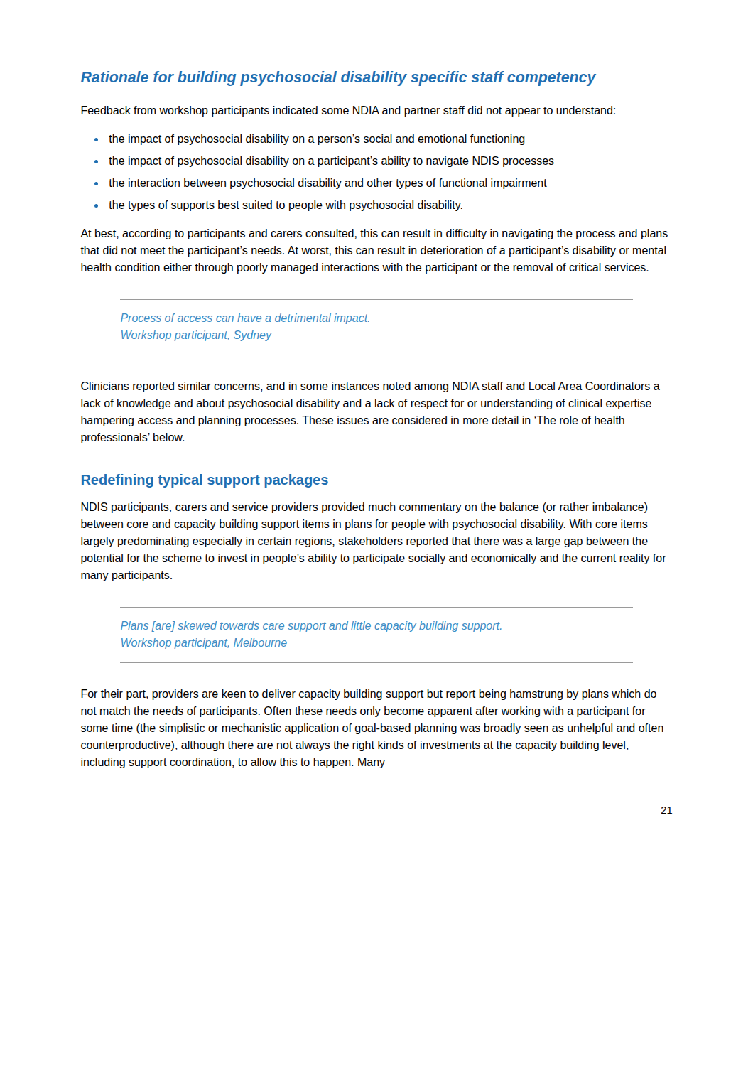Rationale for building psychosocial disability specific staff competency
Feedback from workshop participants indicated some NDIA and partner staff did not appear to understand:
the impact of psychosocial disability on a person’s social and emotional functioning
the impact of psychosocial disability on a participant’s ability to navigate NDIS processes
the interaction between psychosocial disability and other types of functional impairment
the types of supports best suited to people with psychosocial disability.
At best, according to participants and carers consulted, this can result in difficulty in navigating the process and plans that did not meet the participant’s needs. At worst, this can result in deterioration of a participant’s disability or mental health condition either through poorly managed interactions with the participant or the removal of critical services.
Process of access can have a detrimental impact.
Workshop participant, Sydney
Clinicians reported similar concerns, and in some instances noted among NDIA staff and Local Area Coordinators a lack of knowledge and about psychosocial disability and a lack of respect for or understanding of clinical expertise hampering access and planning processes. These issues are considered in more detail in ‘The role of health professionals’ below.
Redefining typical support packages
NDIS participants, carers and service providers provided much commentary on the balance (or rather imbalance) between core and capacity building support items in plans for people with psychosocial disability. With core items largely predominating especially in certain regions, stakeholders reported that there was a large gap between the potential for the scheme to invest in people’s ability to participate socially and economically and the current reality for many participants.
Plans [are] skewed towards care support and little capacity building support.
Workshop participant, Melbourne
For their part, providers are keen to deliver capacity building support but report being hamstrung by plans which do not match the needs of participants. Often these needs only become apparent after working with a participant for some time (the simplistic or mechanistic application of goal-based planning was broadly seen as unhelpful and often counterproductive), although there are not always the right kinds of investments at the capacity building level, including support coordination, to allow this to happen. Many
21